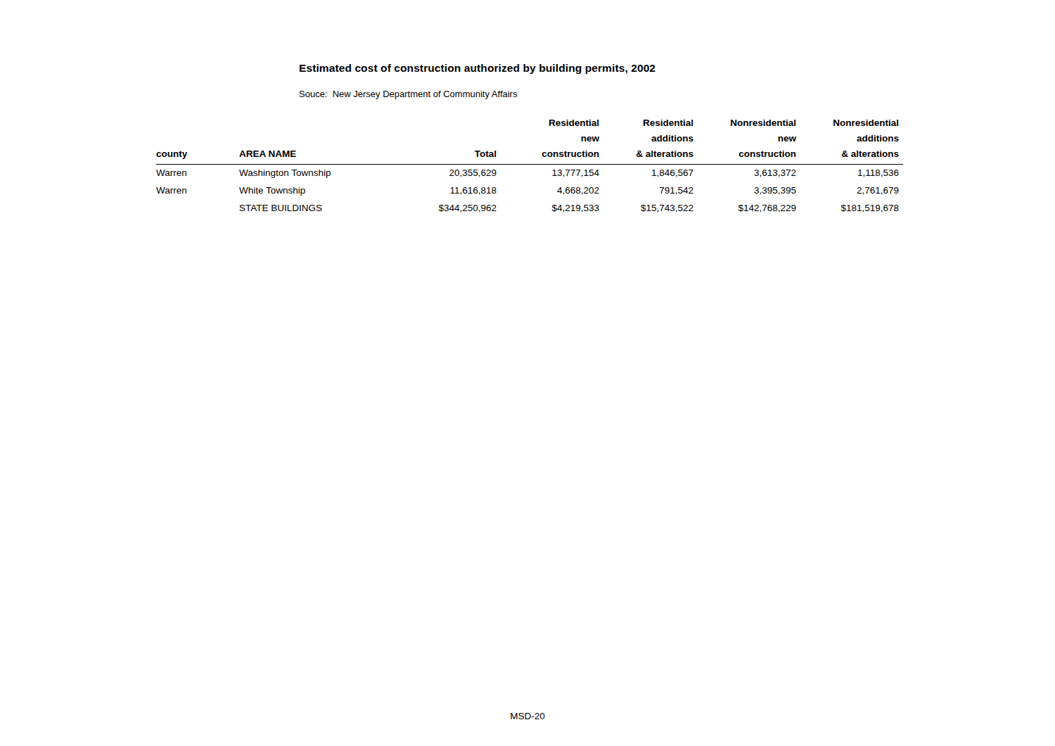Estimated cost of construction authorized by building permits, 2002
Souce: New Jersey Department of Community Affairs
| | | | Residential | Residential | Nonresidential | Nonresidential |
| --- | --- | --- | --- | --- | --- | --- |
| | | | new | additions | new | additions |
| county | AREA NAME | Total | construction | & alterations | construction | & alterations |
| Warren | Washington Township | 20,355,629 | 13,777,154 | 1,846,567 | 3,613,372 | 1,118,536 |
| Warren | White Township | 11,616,818 | 4,668,202 | 791,542 | 3,395,395 | 2,761,679 |
| | STATE BUILDINGS | $344,250,962 | $4,219,533 | $15,743,522 | $142,768,229 | $181,519,678 |
MSD-20